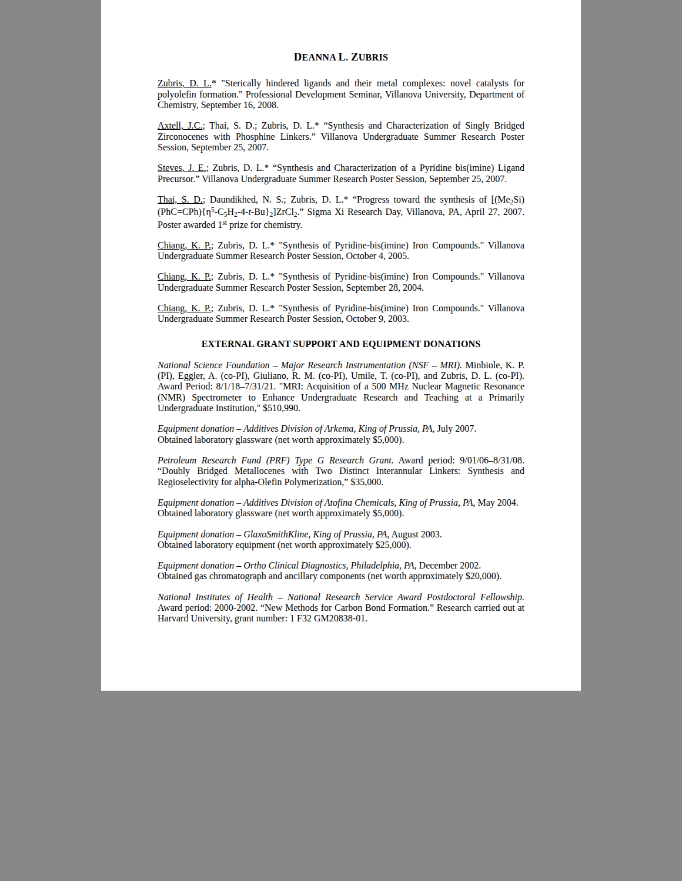DEANNA L. ZUBRIS
Zubris, D. L.* "Sterically hindered ligands and their metal complexes: novel catalysts for polyolefin formation." Professional Development Seminar, Villanova University, Department of Chemistry, September 16, 2008.
Axtell, J.C.; Thai, S. D.; Zubris, D. L.* “Synthesis and Characterization of Singly Bridged Zirconocenes with Phosphine Linkers.” Villanova Undergraduate Summer Research Poster Session, September 25, 2007.
Steves, J. E.; Zubris, D. L.* “Synthesis and Characterization of a Pyridine bis(imine) Ligand Precursor.” Villanova Undergraduate Summer Research Poster Session, September 25, 2007.
Thai, S. D.; Daundikhed, N. S.; Zubris, D. L.* “Progress toward the synthesis of [(Me2Si)(PhC=CPh){η5-C5H2-4-t-Bu}2]ZrCl2.” Sigma Xi Research Day, Villanova, PA, April 27, 2007. Poster awarded 1st prize for chemistry.
Chiang, K. P.; Zubris, D. L.* "Synthesis of Pyridine-bis(imine) Iron Compounds." Villanova Undergraduate Summer Research Poster Session, October 4, 2005.
Chiang, K. P.; Zubris, D. L.* "Synthesis of Pyridine-bis(imine) Iron Compounds." Villanova Undergraduate Summer Research Poster Session, September 28, 2004.
Chiang, K. P.; Zubris, D. L.* "Synthesis of Pyridine-bis(imine) Iron Compounds." Villanova Undergraduate Summer Research Poster Session, October 9, 2003.
EXTERNAL GRANT SUPPORT AND EQUIPMENT DONATIONS
National Science Foundation – Major Research Instrumentation (NSF – MRI). Minbiole, K. P. (PI), Eggler, A. (co-PI), Giuliano, R. M. (co-PI), Umile, T. (co-PI), and Zubris, D. L. (co-PI). Award Period: 8/1/18–7/31/21. "MRI: Acquisition of a 500 MHz Nuclear Magnetic Resonance (NMR) Spectrometer to Enhance Undergraduate Research and Teaching at a Primarily Undergraduate Institution," $510,990.
Equipment donation – Additives Division of Arkema, King of Prussia, PA, July 2007.
Obtained laboratory glassware (net worth approximately $5,000).
Petroleum Research Fund (PRF) Type G Research Grant. Award period: 9/01/06–8/31/08. “Doubly Bridged Metallocenes with Two Distinct Interannular Linkers: Synthesis and Regioselectivity for alpha-Olefin Polymerization,” $35,000.
Equipment donation – Additives Division of Atofina Chemicals, King of Prussia, PA, May 2004.
Obtained laboratory glassware (net worth approximately $5,000).
Equipment donation – GlaxoSmithKline, King of Prussia, PA, August 2003.
Obtained laboratory equipment (net worth approximately $25,000).
Equipment donation – Ortho Clinical Diagnostics, Philadelphia, PA, December 2002.
Obtained gas chromatograph and ancillary components (net worth approximately $20,000).
National Institutes of Health – National Research Service Award Postdoctoral Fellowship. Award period: 2000-2002. “New Methods for Carbon Bond Formation.” Research carried out at Harvard University, grant number: 1 F32 GM20838-01.